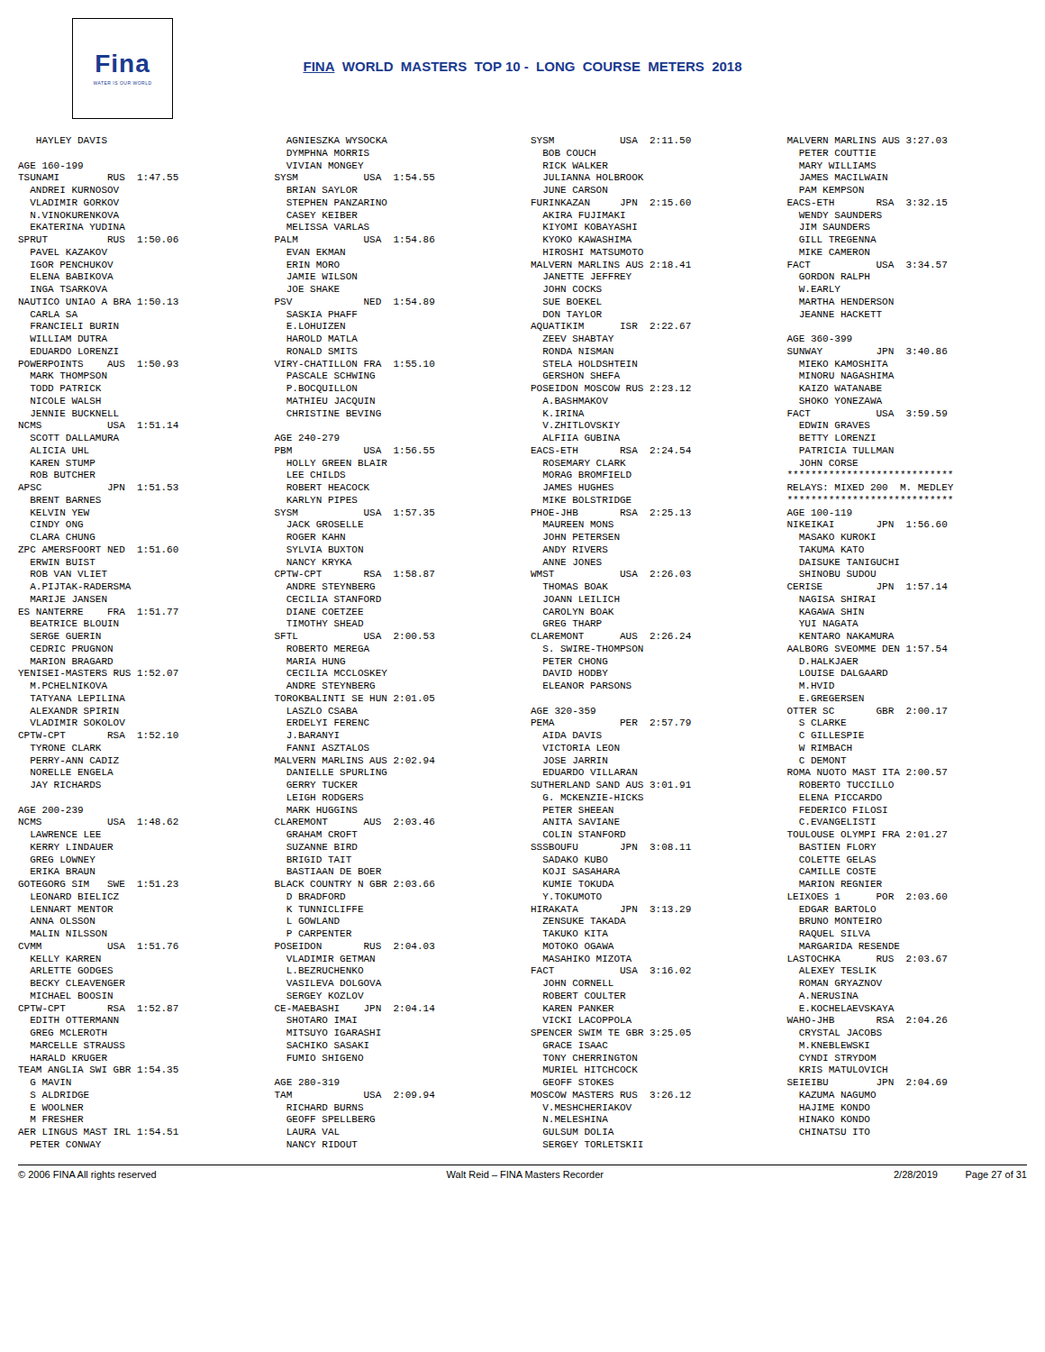Fina WATER IS OUR WORLD
FINA WORLD MASTERS TOP 10 - LONG COURSE METERS 2018
HAYLEY DAVIS AGE 160-199 TSUNAMI RUS 1:47.55 ANDREI KURNOSOV VLADIMIR GORKOV N.VINOKURENKOVA EKATERINA YUDINA SPRUT RUS 1:50.06 PAVEL KAZAKOV IGOR PENCHUKOV ELENA BABIKOVA INGA TSARKOVA NAUTICO UNIAO A BRA 1:50.13 CARLA SA FRANCIELI BURIN WILLIAM DUTRA EDUARDO LORENZI POWERPOINTS AUS 1:50.93 MARK THOMPSON TODD PATRICK NICOLE WALSH JENNIE BUCKNELL NCMS USA 1:51.14 SCOTT DALLAMURA ALICIA UHL KAREN STUMP ROB BUTCHER APSC JPN 1:51.53 BRENT BARNES KELVIN YEW CINDY ONG CLARA CHUNG ZPC AMERSFOORT NED 1:51.60 ERWIN BUIST ROB VAN VLIET A.PIJTAK-RADERSMA MARIJE JANSEN ES NANTERRE FRA 1:51.77 BEATRICE BLOUIN SERGE GUERIN CEDRIC PRUGNON MARION BRAGARD YENISEI-MASTERS RUS 1:52.07 M.PCHELNIKOVA TATYANA LEPILINA ALEXANDR SPIRIN VLADIMIR SOKOLOV CPTW-CPT RSA 1:52.10 TYRONE CLARK PERRY-ANN CADIZ NORELLE ENGELA JAY RICHARDS AGE 200-239 NCMS USA 1:48.62 LAWRENCE LEE KERRY LINDAUER GREG LOWNEY ERIKA BRAUN GOTEGORG SIM SWE 1:51.23 LEONARD BIELICZ LENNART MENTOR ANNA OLSSON MALIN NILSSON CVMM USA 1:51.76 KELLY KARREN ARLETTE GODGES BECKY CLEAVENGER MICHAEL BOOSIN CPTW-CPT RSA 1:52.87 EDITH OTTERMANN GREG MCLEROTH MARCELLE STRAUSS HARALD KRUGER TEAM ANGLIA SWI GBR 1:54.35 G MAVIN S ALDRIDGE E WOOLNER M FRESHER AER LINGUS MAST IRL 1:54.51 PETER CONWAY
AGNIESZKA WYSOCKA DYMPHNA MORRIS VIVIAN MONGEY SYSM USA 1:54.55 BRIAN SAYLOR STEPHEN PANZARINO CASEY KEIBER MELISSA VARLAS PALM USA 1:54.86 EVAN EKMAN ERIN MORO JAMIE WILSON JOE SHAKE PSV NED 1:54.89 SASKIA PHAFF E.LOHUIZEN HAROLD MATLA RONALD SMITS VIRY-CHATILLON FRA 1:55.10 PASCALE SCHWING P.BOCQUILLON MATHIEU JACQUIN CHRISTINE BEVING AGE 240-279 PBM USA 1:56.55 HOLLY GREEN BLAIR LEE CHILDS ROBERT HEACOCK KARLYN PIPES SYSM USA 1:57.35 JACK GROSELLE ROGER KAHN SYLVIA BUXTON NANCY KRYKA CPTW-CPT RSA 1:58.87 ANDRE STEYNBERG CECILIA STANFORD DIANE COETZEE TIMOTHY SHEAD SFTL USA 2:00.53 ROBERTO MEREGA MARIA HUNG CECILIA MCCLOSKEY ANDRE STEYNBERG TOROKBALINTI SE HUN 2:01.05 LASZLO CSABA ERDELYI FERENC J.BARANYI FANNI ASZTALOS MALVERN MARLINS AUS 2:02.94 DANIELLE SPURLING GERRY TUCKER LEIGH RODGERS MARK HUGGINS CLAREMONT AUS 2:03.46 GRAHAM CROFT SUZANNE BIRD BRIGID TAIT BASTIAAN DE BOER BLACK COUNTRY N GBR 2:03.66 D BRADFORD K TUNNICLIFFE L GOWLAND P CARPENTER POSEIDON RUS 2:04.03 VLADIMIR GETMAN L.BEZRUCHENKO VASILEVA DOLGOVA SERGEY KOZLOV CE-MAEBASHI JPN 2:04.14 SHOTARO IMAI MITSUYO IGARASHI SACHIKO SASAKI FUMIO SHIGENO AGE 280-319 TAM USA 2:09.94 RICHARD BURNS GEOFF SPELLBERG LAURA VAL NANCY RIDOUT
SYSM USA 2:11.50 BOB COUCH RICK WALKER JULIANNA HOLBROOK JUNE CARSON FURINKAZAN JPN 2:15.60 AKIRA FUJIMAKI KIYOMI KOBAYASHI KYOKO KAWASHIMA HIROSHI MATSUMOTO MALVERN MARLINS AUS 2:18.41 JANETTE JEFFREY JOHN COCKS SUE BOEKEL DON TAYLOR AQUATIKIM ISR 2:22.67 ZEEV SHABTAY RONDA NISMAN STELA HOLDSHTEIN GERSHON SHEFA POSEIDON MOSCOW RUS 2:23.12 A.BASHMAKOV K.IRINA V.ZHITLOVSKIY ALFIIA GUBINA EACS-ETH RSA 2:24.54 ROSEMARY CLARK MORAG BROMFIELD JAMES HUGHES MIKE BOLSTRIDGE PHOE-JHB RSA 2:25.13 MAUREEN MONS JOHN PETERSEN ANDY RIVERS ANNE JONES WMST USA 2:26.03 THOMAS BOAK JOANN LEILICH CAROLYN BOAK GREG THARP CLAREMONT AUS 2:26.24 S. SWIRE-THOMPSON PETER CHONG DAVID HODBY ELEANOR PARSONS AGE 320-359 PEMA PER 2:57.79 AIDA DAVIS VICTORIA LEON JOSE JARRIN EDUARDO VILLARAN SUTHERLAND SAND AUS 3:01.91 G. MCKENZIE-HICKS PETER SHEEAN ANITA SAVIANE COLIN STANFORD SSSBOUFU JPN 3:08.11 SADAKO KUBO KOJI SASAHARA KUMIE TOKUDA Y.TOKUMOTO HIRAKATA JPN 3:13.29 ZENSUKE TAKADA TAKUKO KITA MOTOKO OGAWA MASAHIKO MIZOTA FACT USA 3:16.02 JOHN CORNELL ROBERT COULTER KAREN PANKER VICKI LACOPPOLA SPENCER SWIM TE GBR 3:25.05 GRACE ISAAC TONY CHERRINGTON MURIEL HITCHCOCK GEOFF STOKES MOSCOW MASTERS RUS 3:26.12 V.MESHCHERIAKOV N.MELESHINA GULSUM DOLIA SERGEY TORLETSKII
MALVERN MARLINS AUS 3:27.03 PETER COUTTIE MARY WILLIAMS JAMES MACILWAIN PAM KEMPSON EACS-ETH RSA 3:32.15 WENDY SAUNDERS JIM SAUNDERS GILL TREGENNA MIKE CAMERON FACT USA 3:34.57 GORDON RALPH W.EARLY MARTHA HENDERSON JEANNE HACKETT AGE 360-399 SUNWAY JPN 3:40.86 MIEKO KAMOSHITA MINORU NAGASHIMA KAIZO WATANABE SHOKO YONEZAWA FACT USA 3:59.59 EDWIN GRAVES BETTY LORENZI PATRICIA TULLMAN JOHN CORSE **************************** RELAYS: MIXED 200 M. MEDLEY **************************** AGE 100-119 NIKEIKAI JPN 1:56.60 MASAKO KUROKI TAKUMA KATO DAISUKE TANIGUCHI SHINOBU SUDOU CERISE JPN 1:57.14 NAGISA SHIRAI KAGAWA SHIN YUI NAGATA KENTARO NAKAMURA AALBORG SVEOMME DEN 1:57.54 D.HALKJAER LOUISE DALGAARD M.HVID E.GREGERSEN OTTER SC GBR 2:00.17 S CLARKE C GILLESPIE W RIMBACH C DEMONT ROMA NUOTO MAST ITA 2:00.57 ROBERTO TUCCILLO ELENA PICCARDO FEDERICO FILOSI C.EVANGELISTI TOULOUSE OLYMPI FRA 2:01.27 BASTIEN FLORY COLETTE GELAS CAMILLE COSTE MARION REGNIER LEIXOES 1 POR 2:03.60 EDGAR BARTOLO BRUNO MONTEIRO RAQUEL SILVA MARGARIDA RESENDE LASTOCHKA RUS 2:03.67 ALEXEY TESLIK ROMAN GRYAZNOV A.NERUSINA E.KOCHELAEVSKAYA WAHO-JHB RSA 2:04.26 CRYSTAL JACOBS M.KNEBLEWSKI CYNDI STRYDOM KRIS MATULOVICH SEIEIBU JPN 2:04.69 KAZUMA NAGUMO HAJIME KONDO HINAKO KONDO CHINATSU ITO
© 2006 FINA All rights reserved
Walt Reid – FINA Masters Recorder
2/28/2019 Page 27 of 31